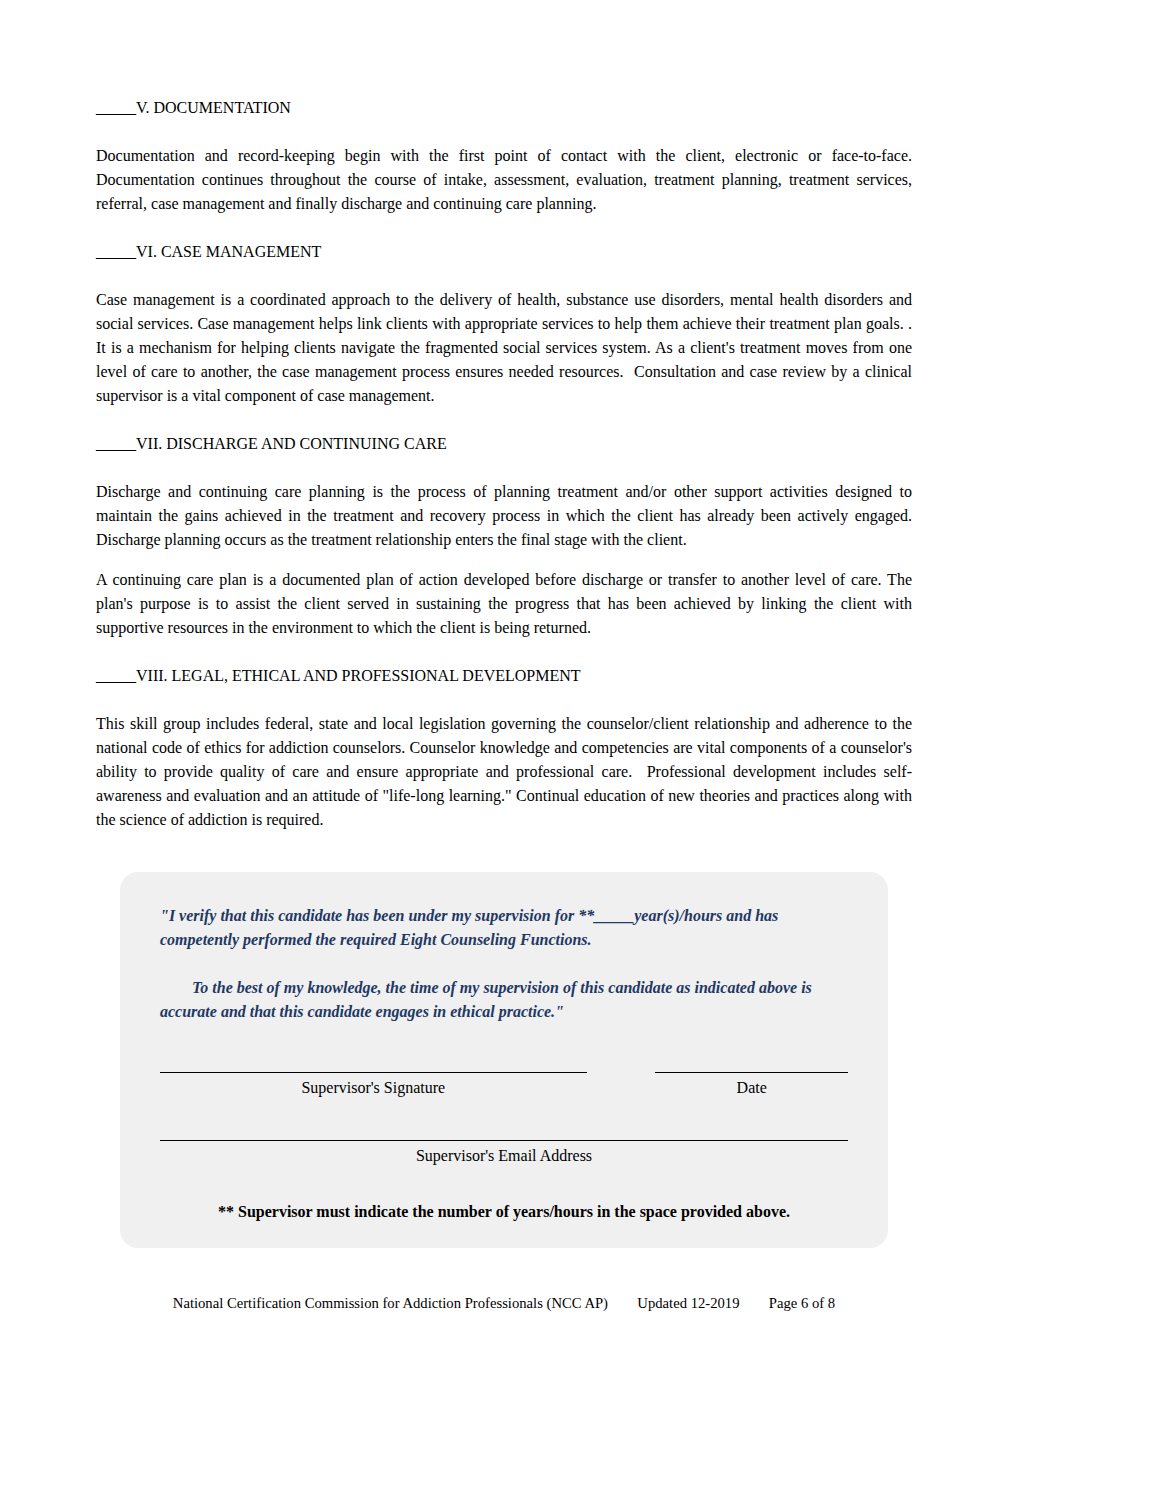_____V. DOCUMENTATION
Documentation and record-keeping begin with the first point of contact with the client, electronic or face-to-face. Documentation continues throughout the course of intake, assessment, evaluation, treatment planning, treatment services, referral, case management and finally discharge and continuing care planning.
_____VI. CASE MANAGEMENT
Case management is a coordinated approach to the delivery of health, substance use disorders, mental health disorders and social services. Case management helps link clients with appropriate services to help them achieve their treatment plan goals. . It is a mechanism for helping clients navigate the fragmented social services system. As a client's treatment moves from one level of care to another, the case management process ensures needed resources. Consultation and case review by a clinical supervisor is a vital component of case management.
_____VII. DISCHARGE AND CONTINUING CARE
Discharge and continuing care planning is the process of planning treatment and/or other support activities designed to maintain the gains achieved in the treatment and recovery process in which the client has already been actively engaged. Discharge planning occurs as the treatment relationship enters the final stage with the client.
A continuing care plan is a documented plan of action developed before discharge or transfer to another level of care. The plan's purpose is to assist the client served in sustaining the progress that has been achieved by linking the client with supportive resources in the environment to which the client is being returned.
_____VIII. LEGAL, ETHICAL AND PROFESSIONAL DEVELOPMENT
This skill group includes federal, state and local legislation governing the counselor/client relationship and adherence to the national code of ethics for addiction counselors. Counselor knowledge and competencies are vital components of a counselor's ability to provide quality of care and ensure appropriate and professional care. Professional development includes self-awareness and evaluation and an attitude of "life-long learning." Continual education of new theories and practices along with the science of addiction is required.
"I verify that this candidate has been under my supervision for **_____year(s)/hours and has competently performed the required Eight Counseling Functions.
To the best of my knowledge, the time of my supervision of this candidate as indicated above is accurate and that this candidate engages in ethical practice."
Supervisor's Signature
Date
Supervisor's Email Address
** Supervisor must indicate the number of years/hours in the space provided above.
National Certification Commission for Addiction Professionals (NCC AP) Updated 12-2019 Page 6 of 8